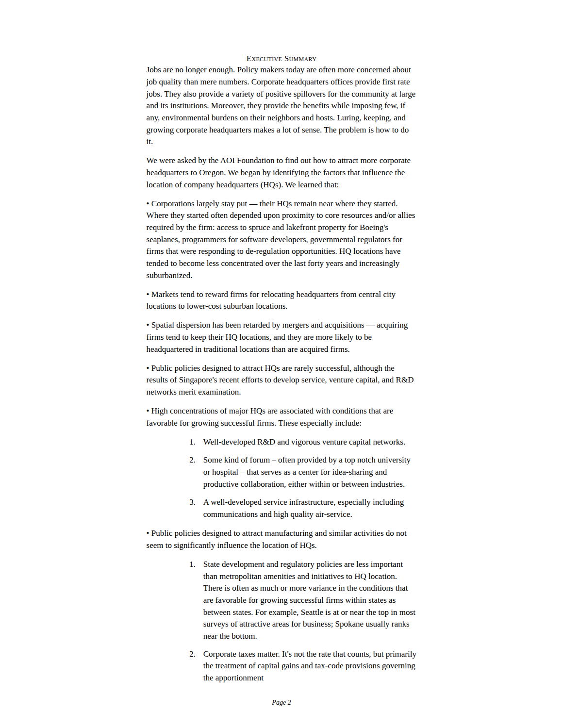Executive Summary
Jobs are no longer enough. Policy makers today are often more concerned about job quality than mere numbers. Corporate headquarters offices provide first rate jobs. They also provide a variety of positive spillovers for the community at large and its institutions. Moreover, they provide the benefits while imposing few, if any, environmental burdens on their neighbors and hosts. Luring, keeping, and growing corporate headquarters makes a lot of sense. The problem is how to do it.
We were asked by the AOI Foundation to find out how to attract more corporate headquarters to Oregon. We began by identifying the factors that influence the location of company headquarters (HQs). We learned that:
• Corporations largely stay put — their HQs remain near where they started. Where they started often depended upon proximity to core resources and/or allies required by the firm: access to spruce and lakefront property for Boeing's seaplanes, programmers for software developers, governmental regulators for firms that were responding to de-regulation opportunities. HQ locations have tended to become less concentrated over the last forty years and increasingly suburbanized.
• Markets tend to reward firms for relocating headquarters from central city locations to lower-cost suburban locations.
• Spatial dispersion has been retarded by mergers and acquisitions — acquiring firms tend to keep their HQ locations, and they are more likely to be headquartered in traditional locations than are acquired firms.
• Public policies designed to attract HQs are rarely successful, although the results of Singapore's recent efforts to develop service, venture capital, and R&D networks merit examination.
• High concentrations of major HQs are associated with conditions that are favorable for growing successful firms. These especially include:
Well-developed R&D and vigorous venture capital networks.
Some kind of forum – often provided by a top notch university or hospital – that serves as a center for idea-sharing and productive collaboration, either within or between industries.
A well-developed service infrastructure, especially including communications and high quality air-service.
• Public policies designed to attract manufacturing and similar activities do not seem to significantly influence the location of HQs.
State development and regulatory policies are less important than metropolitan amenities and initiatives to HQ location. There is often as much or more variance in the conditions that are favorable for growing successful firms within states as between states. For example, Seattle is at or near the top in most surveys of attractive areas for business; Spokane usually ranks near the bottom.
Corporate taxes matter. It's not the rate that counts, but primarily the treatment of capital gains and tax-code provisions governing the apportionment
Page 2